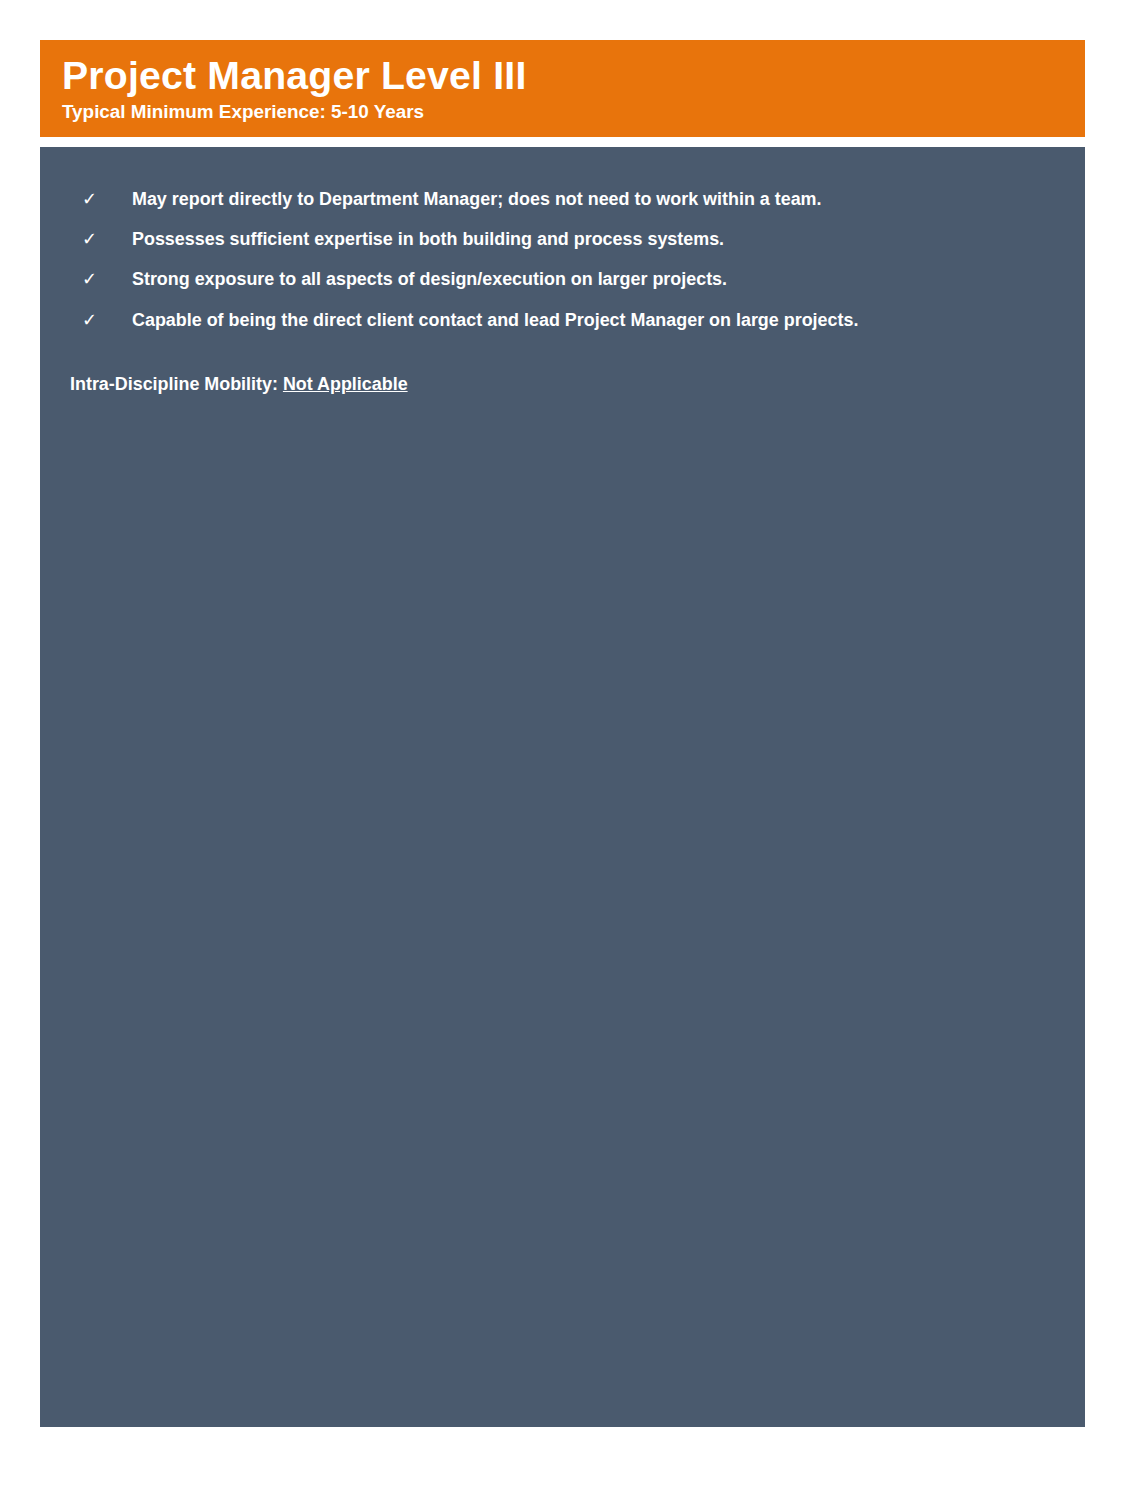Project Manager Level III
Typical Minimum Experience: 5-10 Years
May report directly to Department Manager; does not need to work within a team.
Possesses sufficient expertise in both building and process systems.
Strong exposure to all aspects of design/execution on larger projects.
Capable of being the direct client contact and lead Project Manager on large projects.
Intra-Discipline Mobility: Not Applicable